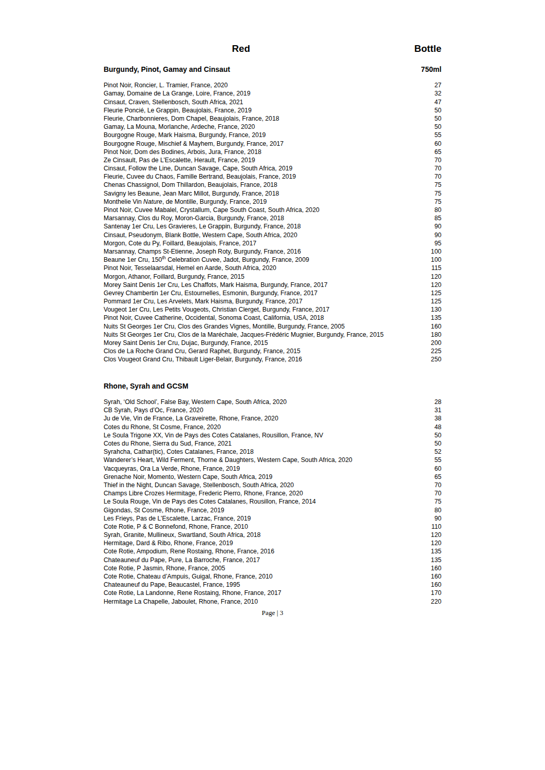Red Bottle
Burgundy, Pinot, Gamay and Cinsaut 750ml
| Pinot Noir, Roncier, L. Tramier, France, 2020 | 27 |
| Gamay, Domaine de La Grange, Loire, France, 2019 | 32 |
| Cinsaut, Craven, Stellenbosch, South Africa, 2021 | 47 |
| Fleurie Poncié, Le Grappin, Beaujolais, France, 2019 | 50 |
| Fleurie, Charbonnieres, Dom Chapel, Beaujolais, France, 2018 | 50 |
| Gamay, La Mouna, Morlanche, Ardeche, France, 2020 | 50 |
| Bourgogne Rouge, Mark Haisma, Burgundy, France, 2019 | 55 |
| Bourgogne Rouge, Mischief & Mayhem, Burgundy, France, 2017 | 60 |
| Pinot Noir, Dom des Bodines, Arbois, Jura, France, 2018 | 65 |
| Ze Cinsault, Pas de L’Escalette, Herault, France, 2019 | 70 |
| Cinsaut, Follow the Line, Duncan Savage, Cape, South Africa, 2019 | 70 |
| Fleurie, Cuvee du Chaos, Famille Bertrand, Beaujolais, France, 2019 | 70 |
| Chenas Chassignol, Dom Thillardon, Beaujolais, France, 2018 | 75 |
| Savigny les Beaune, Jean Marc Millot, Burgundy, France, 2018 | 75 |
| Monthelie Vin Nature , de Montille, Burgundy, France, 2019 | 75 |
| Pinot Noir, Cuvee Mabalel, Crystallum, Cape South Coast, South Africa, 2020 | 80 |
| Marsannay, Clos du Roy, Moron-Garcia, Burgundy, France, 2018 | 85 |
| Santenay 1er Cru, Les Gravieres, Le Grappin, Burgundy, France, 2018 | 90 |
| Cinsaut, Pseudonym, Blank Bottle, Western Cape, South Africa, 2020 | 90 |
| Morgon, Cote du Py, Foillard, Beaujolais, France, 2017 | 95 |
| Marsannay, Champs St-Etienne, Joseph Roty, Burgundy, France, 2016 | 100 |
| Beaune 1er Cru, 150 th Celebration Cuvee, Jadot, Burgundy, France, 2009 | 100 |
| Pinot Noir, Tesselaarsdal, Hemel en Aarde, South Africa, 2020 | 115 |
| Morgon, Athanor, Foillard, Burgundy, France, 2015 | 120 |
| Morey Saint Denis 1er Cru, Les Chaffots, Mark Haisma, Burgundy, France, 2017 | 120 |
| Gevrey Chambertin 1er Cru, Estournelles, Esmonin, Burgundy, France, 2017 | 125 |
| Pommard 1er Cru, Les Arvelets, Mark Haisma, Burgundy, France, 2017 | 125 |
| Vougeot 1er Cru, Les Petits Vougeots, Christian Clerget, Burgundy, France, 2017 | 130 |
| Pinot Noir, Cuvee Catherine, Occidental, Sonoma Coast, California, USA, 2018 | 135 |
| Nuits St Georges 1er Cru, Clos des Grandes Vignes, Montille, Burgundy, France, 2005 | 160 |
| Nuits St Georges 1er Cru, Clos de la Maréchale, Jacques-Frédéric Mugnier, Burgundy, France, 2015 | 180 |
| Morey Saint Denis 1er Cru, Dujac, Burgundy, France, 2015 | 200 |
| Clos de La Roche Grand Cru, Gerard Raphet, Burgundy, France, 2015 | 225 |
| Clos Vougeot Grand Cru, Thibault Liger-Belair, Burgundy, France, 2016 | 250 |
Rhone, Syrah and GCSM
| Syrah, ‘Old School’, False Bay, Western Cape, South Africa, 2020 | 28 |
| CB Syrah, Pays d’Oc, France, 2020 | 31 |
| Ju de Vie, Vin de France, La Graveirette, Rhone, France, 2020 | 38 |
| Cotes du Rhone, St Cosme, France, 2020 | 48 |
| Le Soula Trigone XX, Vin de Pays des Cotes Catalanes, Rousillon, France, NV | 50 |
| Cotes du Rhone, Sierra du Sud, France, 2021 | 50 |
| Syrahcha, Cathar(tic), Cotes Catalanes, France, 2018 | 52 |
| Wanderer’s Heart, Wild Ferment, Thorne & Daughters, Western Cape, South Africa, 2020 | 55 |
| Vacqueyras, Ora La Verde, Rhone, France, 2019 | 60 |
| Grenache Noir, Momento, Western Cape, South Africa, 2019 | 65 |
| Thief in the Night, Duncan Savage, Stellenbosch, South Africa, 2020 | 70 |
| Champs Libre Crozes Hermitage, Frederic Pierro, Rhone, France, 2020 | 70 |
| Le Soula Rouge, Vin de Pays des Cotes Catalanes, Rousillon, France, 2014 | 75 |
| Gigondas, St Cosme, Rhone, France, 2019 | 80 |
| Les Frieys, Pas de L’Escalette, Larzac, France, 2019 | 90 |
| Cote Rotie, P & C Bonnefond, Rhone, France, 2010 | 110 |
| Syrah, Granite, Mullineux, Swartland, South Africa, 2018 | 120 |
| Hermitage, Dard & Ribo, Rhone, France, 2019 | 120 |
| Cote Rotie, Ampodium, Rene Rostaing, Rhone, France, 2016 | 135 |
| Chateauneuf du Pape, Pure, La Barroche, France, 2017 | 135 |
| Cote Rotie, P Jasmin, Rhone, France, 2005 | 160 |
| Cote Rotie, Chateau d’Ampuis, Guigal, Rhone, France, 2010 | 160 |
| Chateauneuf du Pape, Beaucastel, France, 1995 | 160 |
| Cote Rotie, La Landonne, Rene Rostaing, Rhone, France, 2017 | 170 |
| Hermitage La Chapelle, Jaboulet, Rhone, France, 2010 | 220 |
Page | 3